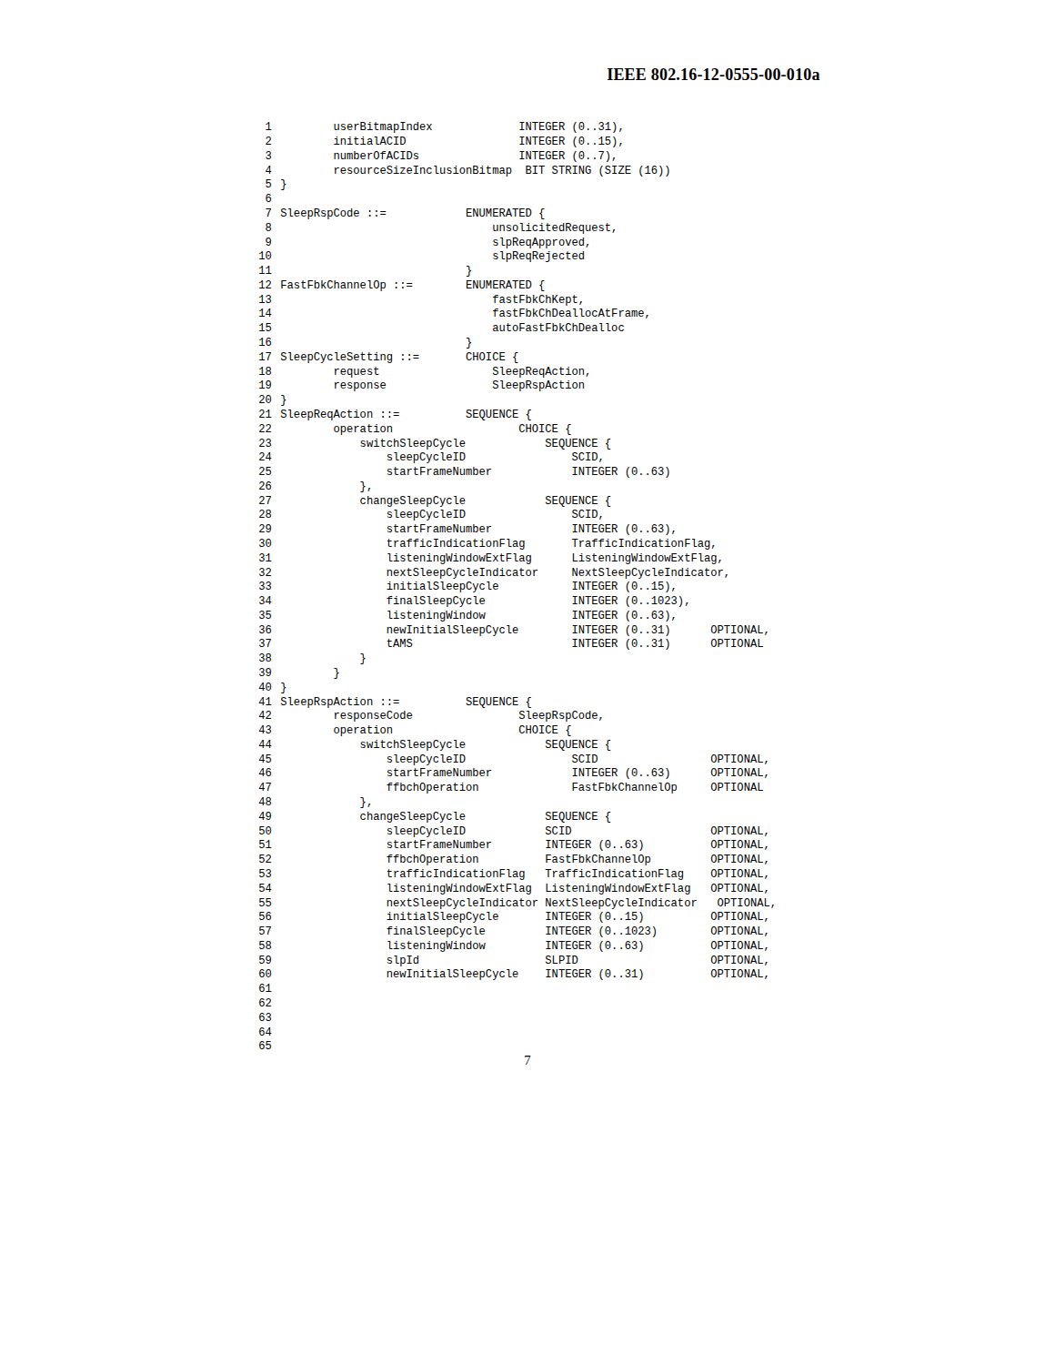IEEE 802.16-12-0555-00-010a
1 2 3 4 5 6 7 8 9 10 11 12 13 14 15 16 17 18 19 20 21 22 23 24 25 26 27 28 29 30 31 32 33 34 35 36 37 38 39 40 41 42 43 44 45 46 47 48 49 50 51 52 53 54 55 56 57 58 59 60 61 62 63 64 65
userBitmapIndex INTEGER (0..31), initialACID INTEGER (0..15), numberOfACIDs INTEGER (0..7), resourceSizeInclusionBitmap BIT STRING (SIZE (16)) } SleepRspCode ::= ENUMERATED { unsolicitedRequest, slpReqApproved, slpReqRejected } FastFbkChannelOp ::= ENUMERATED { fastFbkChKept, fastFbkChDeallocAtFrame, autoFastFbkChDealloc } SleepCycleSetting ::= CHOICE { request SleepReqAction, response SleepRspAction } SleepReqAction ::= SEQUENCE { operation CHOICE { switchSleepCycle SEQUENCE { sleepCycleID SCID, startFrameNumber INTEGER (0..63) }, changeSleepCycle SEQUENCE { sleepCycleID SCID, startFrameNumber INTEGER (0..63), trafficIndicationFlag TrafficIndicationFlag, listeningWindowExtFlag ListeningWindowExtFlag, nextSleepCycleIndicator NextSleepCycleIndicator, initialSleepCycle INTEGER (0..15), finalSleepCycle INTEGER (0..1023), listeningWindow INTEGER (0..63), newInitialSleepCycle INTEGER (0..31) OPTIONAL, tAMS INTEGER (0..31) OPTIONAL } } } SleepRspAction ::= SEQUENCE { responseCode SleepRspCode, operation CHOICE { switchSleepCycle SEQUENCE { sleepCycleID SCID OPTIONAL, startFrameNumber INTEGER (0..63) OPTIONAL, ffbchOperation FastFbkChannelOp OPTIONAL }, changeSleepCycle SEQUENCE { sleepCycleID SCID OPTIONAL, startFrameNumber INTEGER (0..63) OPTIONAL, ffbchOperation FastFbkChannelOp OPTIONAL, trafficIndicationFlag TrafficIndicationFlag OPTIONAL, listeningWindowExtFlag ListeningWindowExtFlag OPTIONAL, nextSleepCycleIndicator NextSleepCycleIndicator OPTIONAL, initialSleepCycle INTEGER (0..15) OPTIONAL, finalSleepCycle INTEGER (0..1023) OPTIONAL, listeningWindow INTEGER (0..63) OPTIONAL, slpId SLPID OPTIONAL, newInitialSleepCycle INTEGER (0..31) OPTIONAL,
7